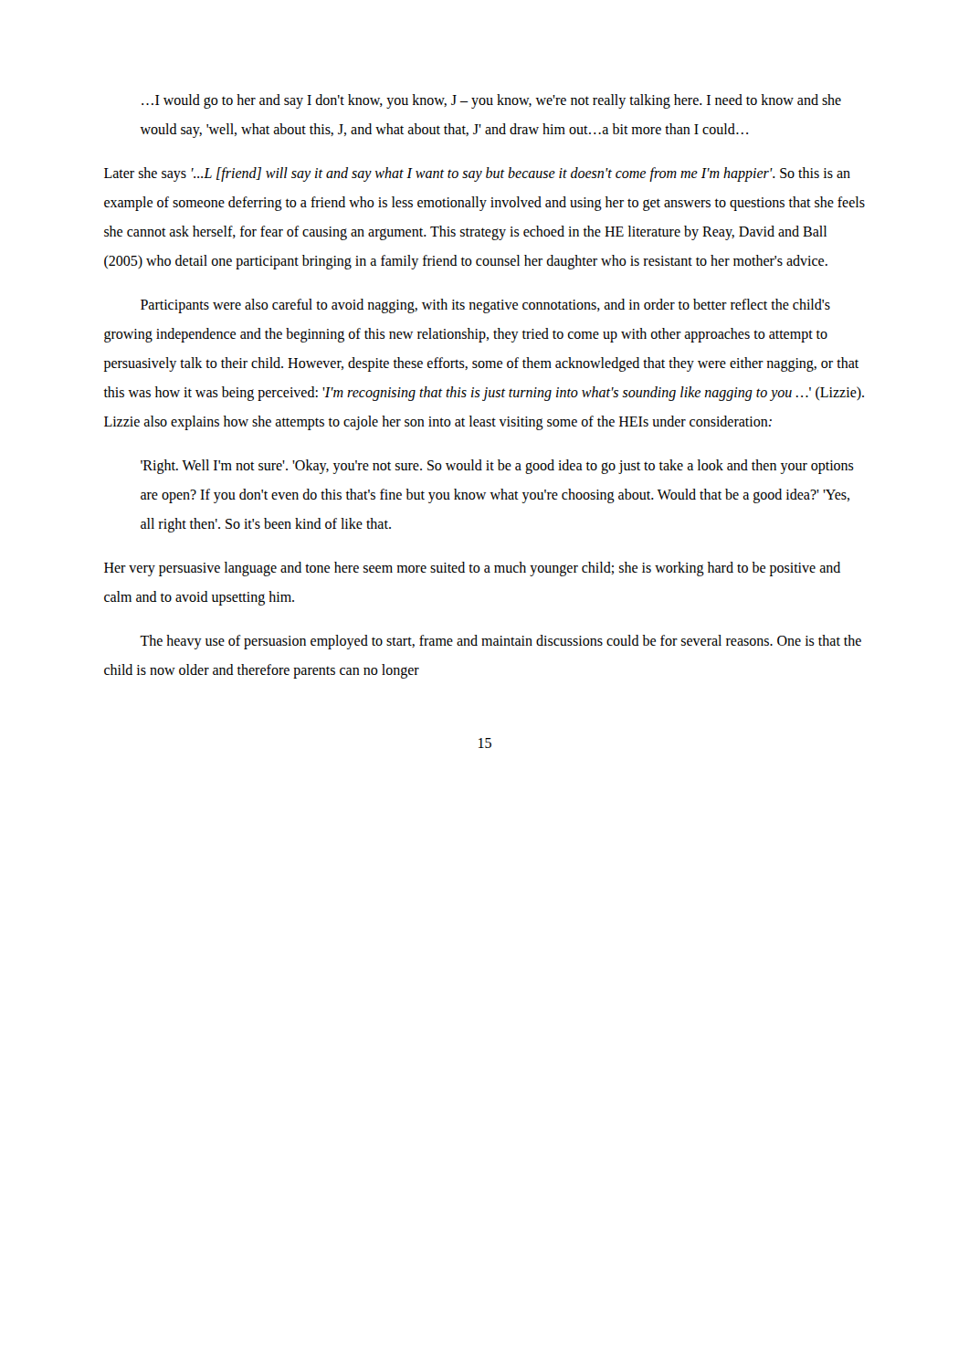…I would go to her and say I don't know, you know, J – you know, we're not really talking here. I need to know and she would say, 'well, what about this, J, and what about that, J' and draw him out…a bit more than I could…
Later she says '...L [friend] will say it and say what I want to say but because it doesn't come from me I'm happier'. So this is an example of someone deferring to a friend who is less emotionally involved and using her to get answers to questions that she feels she cannot ask herself, for fear of causing an argument. This strategy is echoed in the HE literature by Reay, David and Ball (2005) who detail one participant bringing in a family friend to counsel her daughter who is resistant to her mother's advice.
Participants were also careful to avoid nagging, with its negative connotations, and in order to better reflect the child's growing independence and the beginning of this new relationship, they tried to come up with other approaches to attempt to persuasively talk to their child. However, despite these efforts, some of them acknowledged that they were either nagging, or that this was how it was being perceived: 'I'm recognising that this is just turning into what's sounding like nagging to you …' (Lizzie). Lizzie also explains how she attempts to cajole her son into at least visiting some of the HEIs under consideration:
'Right. Well I'm not sure'. 'Okay, you're not sure. So would it be a good idea to go just to take a look and then your options are open? If you don't even do this that's fine but you know what you're choosing about. Would that be a good idea?' 'Yes, all right then'. So it's been kind of like that.
Her very persuasive language and tone here seem more suited to a much younger child; she is working hard to be positive and calm and to avoid upsetting him.
The heavy use of persuasion employed to start, frame and maintain discussions could be for several reasons. One is that the child is now older and therefore parents can no longer
15